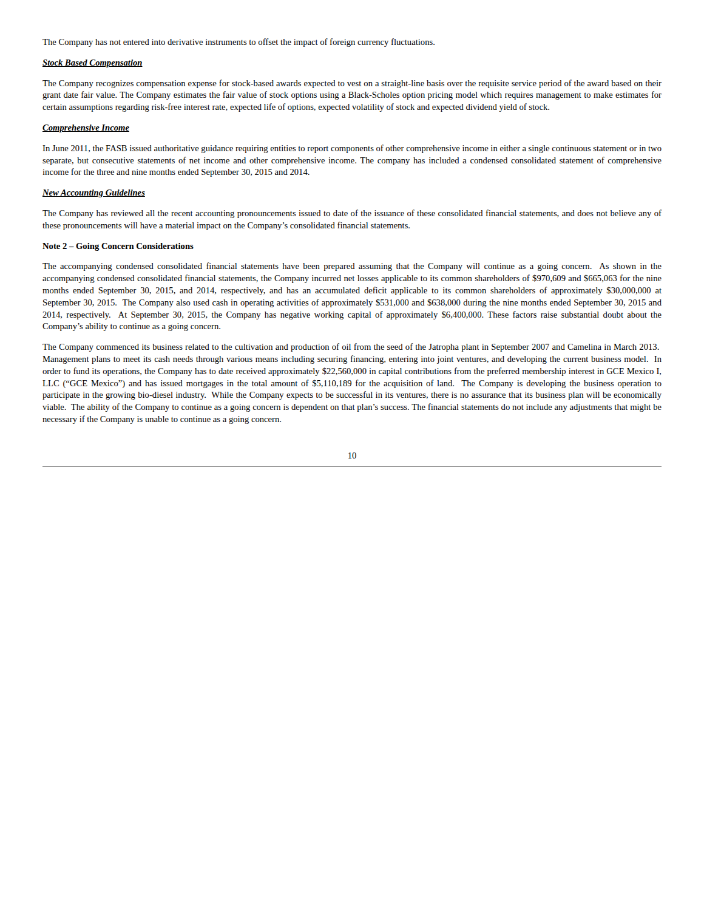The Company has not entered into derivative instruments to offset the impact of foreign currency fluctuations.
Stock Based Compensation
The Company recognizes compensation expense for stock-based awards expected to vest on a straight-line basis over the requisite service period of the award based on their grant date fair value. The Company estimates the fair value of stock options using a Black-Scholes option pricing model which requires management to make estimates for certain assumptions regarding risk-free interest rate, expected life of options, expected volatility of stock and expected dividend yield of stock.
Comprehensive Income
In June 2011, the FASB issued authoritative guidance requiring entities to report components of other comprehensive income in either a single continuous statement or in two separate, but consecutive statements of net income and other comprehensive income. The company has included a condensed consolidated statement of comprehensive income for the three and nine months ended September 30, 2015 and 2014.
New Accounting Guidelines
The Company has reviewed all the recent accounting pronouncements issued to date of the issuance of these consolidated financial statements, and does not believe any of these pronouncements will have a material impact on the Company’s consolidated financial statements.
Note 2 – Going Concern Considerations
The accompanying condensed consolidated financial statements have been prepared assuming that the Company will continue as a going concern. As shown in the accompanying condensed consolidated financial statements, the Company incurred net losses applicable to its common shareholders of $970,609 and $665,063 for the nine months ended September 30, 2015, and 2014, respectively, and has an accumulated deficit applicable to its common shareholders of approximately $30,000,000 at September 30, 2015. The Company also used cash in operating activities of approximately $531,000 and $638,000 during the nine months ended September 30, 2015 and 2014, respectively. At September 30, 2015, the Company has negative working capital of approximately $6,400,000. These factors raise substantial doubt about the Company’s ability to continue as a going concern.
The Company commenced its business related to the cultivation and production of oil from the seed of the Jatropha plant in September 2007 and Camelina in March 2013. Management plans to meet its cash needs through various means including securing financing, entering into joint ventures, and developing the current business model. In order to fund its operations, the Company has to date received approximately $22,560,000 in capital contributions from the preferred membership interest in GCE Mexico I, LLC (“GCE Mexico”) and has issued mortgages in the total amount of $5,110,189 for the acquisition of land. The Company is developing the business operation to participate in the growing bio-diesel industry. While the Company expects to be successful in its ventures, there is no assurance that its business plan will be economically viable. The ability of the Company to continue as a going concern is dependent on that plan’s success. The financial statements do not include any adjustments that might be necessary if the Company is unable to continue as a going concern.
10